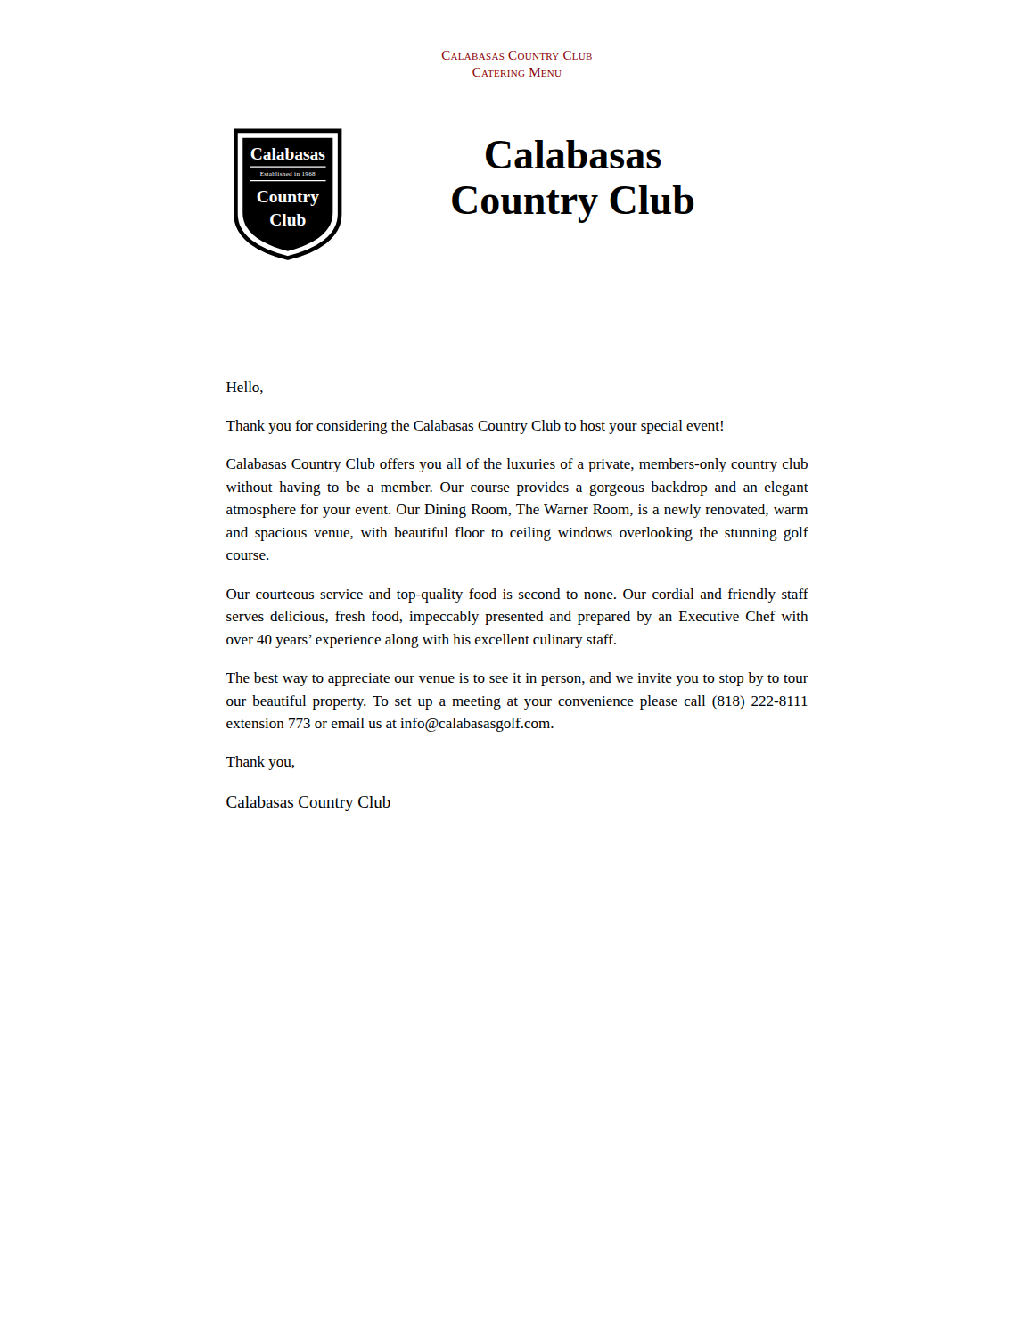Calabasas Country Club
Catering Menu
Calabasas Country Club, Established in 1968 Calabasas Established in 1968 Country Club
Calabasas
Country Club
Hello,
Thank you for considering the Calabasas Country Club to host your special event!
Calabasas Country Club offers you all of the luxuries of a private, members-only country club without having to be a member. Our course provides a gorgeous backdrop and an elegant atmosphere for your event. Our Dining Room, The Warner Room, is a newly renovated, warm and spacious venue, with beautiful floor to ceiling windows overlooking the stunning golf course.
Our courteous service and top-quality food is second to none. Our cordial and friendly staff serves delicious, fresh food, impeccably presented and prepared by an Executive Chef with over 40 years’ experience along with his excellent culinary staff.
The best way to appreciate our venue is to see it in person, and we invite you to stop by to tour our beautiful property. To set up a meeting at your convenience please call (818) 222-8111 extension 773 or email us at info@calabasasgolf.com.
Thank you,
Calabasas Country Club